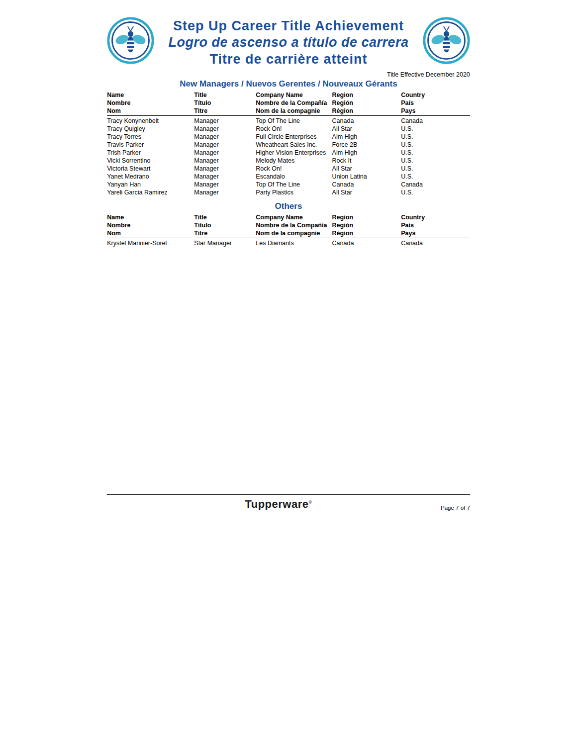Step Up Career Title Achievement
Logro de ascenso a título de carrera
Titre de carrière atteint
Title Effective December 2020
New Managers / Nuevos Gerentes / Nouveaux Gérants
| Name | Title | Company Name | Region | Country |
| --- | --- | --- | --- | --- |
| Nombre | Título | Nombre de la Compañía | Región | País |
| Nom | Titre | Nom de la compagnie | Région | Pays |
| Tracy Konynenbelt | Manager | Top Of The Line | Canada | Canada |
| Tracy Quigley | Manager | Rock On! | All Star | U.S. |
| Tracy Torres | Manager | Full Circle Enterprises | Aim High | U.S. |
| Travis Parker | Manager | Wheatheart Sales Inc. | Force 2B | U.S. |
| Trish Parker | Manager | Higher Vision Enterprises | Aim High | U.S. |
| Vicki Sorrentino | Manager | Melody Mates | Rock It | U.S. |
| Victoria Stewart | Manager | Rock On! | All Star | U.S. |
| Yanet Medrano | Manager | Escandalo | Union Latina | U.S. |
| Yanyan Han | Manager | Top Of The Line | Canada | Canada |
| Yareli Garcia Ramirez | Manager | Party Plastics | All Star | U.S. |
Others
| Name | Title | Company Name | Region | Country |
| --- | --- | --- | --- | --- |
| Nombre | Título | Nombre de la Compañía | Región | País |
| Nom | Titre | Nom de la compagnie | Région | Pays |
| Krystel Marinier-Sorel | Star Manager | Les Diamants | Canada | Canada |
Tupperware®
Page 7 of 7